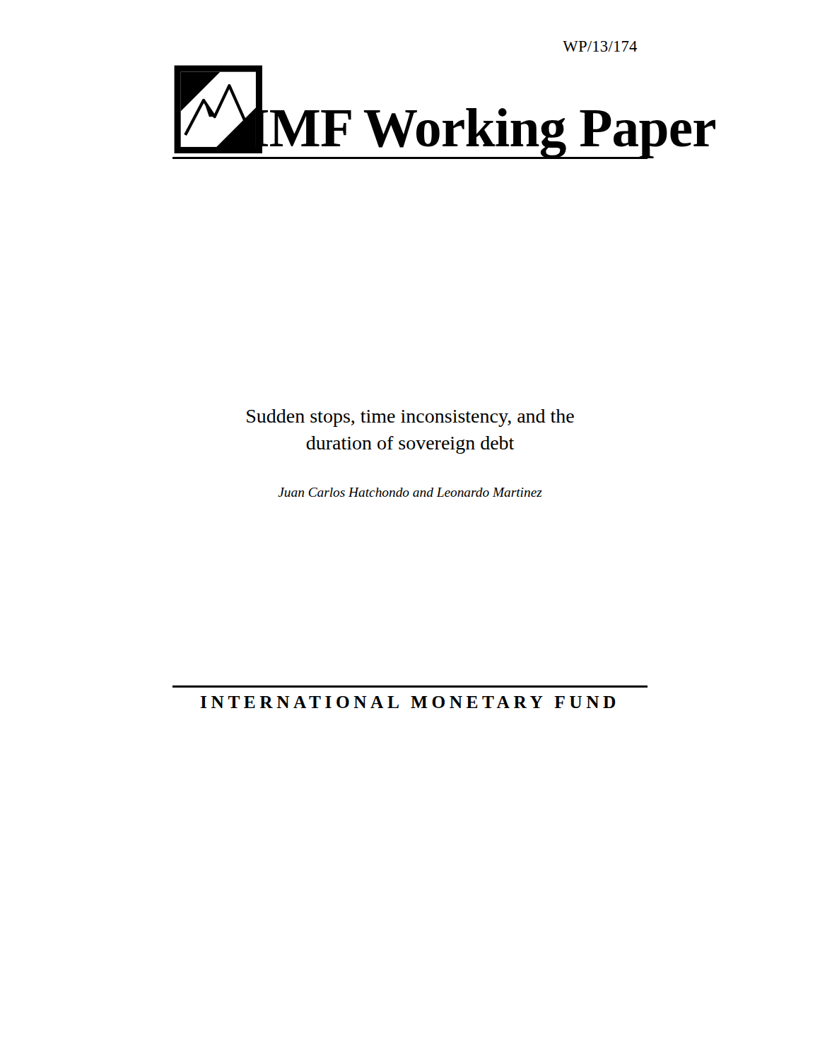WP/13/174
IMF Working Paper
Sudden stops, time inconsistency, and the
duration of sovereign debt
Juan Carlos Hatchondo and Leonardo Martinez
INTERNATIONAL MONETARY FUND